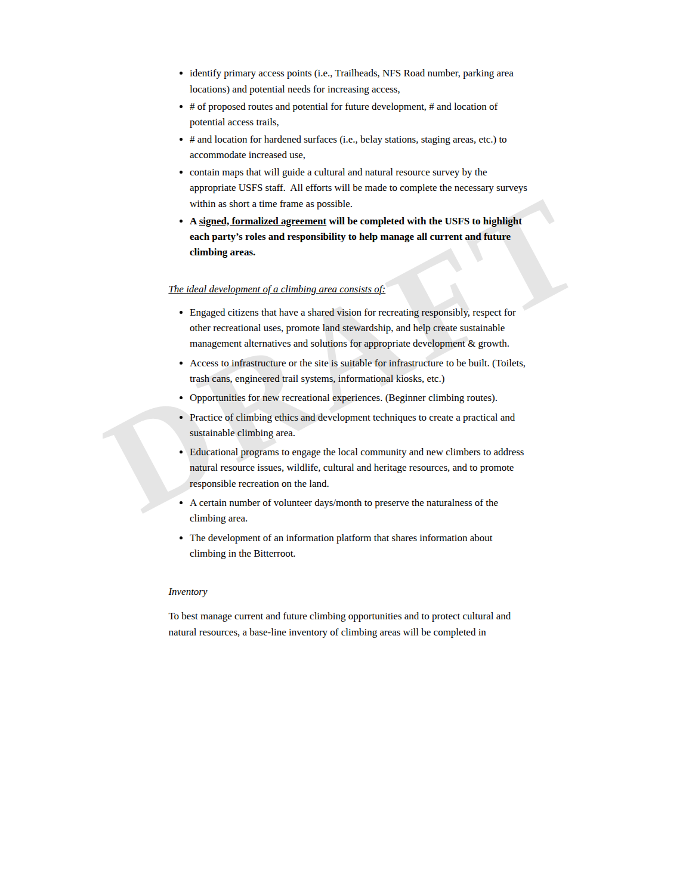DRAFT
identify primary access points (i.e., Trailheads, NFS Road number, parking area locations) and potential needs for increasing access,
# of proposed routes and potential for future development, # and location of potential access trails,
# and location for hardened surfaces (i.e., belay stations, staging areas, etc.) to accommodate increased use,
contain maps that will guide a cultural and natural resource survey by the appropriate USFS staff. All efforts will be made to complete the necessary surveys within as short a time frame as possible.
A signed, formalized agreement will be completed with the USFS to highlight each party’s roles and responsibility to help manage all current and future climbing areas.
The ideal development of a climbing area consists of:
Engaged citizens that have a shared vision for recreating responsibly, respect for other recreational uses, promote land stewardship, and help create sustainable management alternatives and solutions for appropriate development & growth.
Access to infrastructure or the site is suitable for infrastructure to be built. (Toilets, trash cans, engineered trail systems, informational kiosks, etc.)
Opportunities for new recreational experiences. (Beginner climbing routes).
Practice of climbing ethics and development techniques to create a practical and sustainable climbing area.
Educational programs to engage the local community and new climbers to address natural resource issues, wildlife, cultural and heritage resources, and to promote responsible recreation on the land.
A certain number of volunteer days/month to preserve the naturalness of the climbing area.
The development of an information platform that shares information about climbing in the Bitterroot.
Inventory
To best manage current and future climbing opportunities and to protect cultural and natural resources, a base-line inventory of climbing areas will be completed in